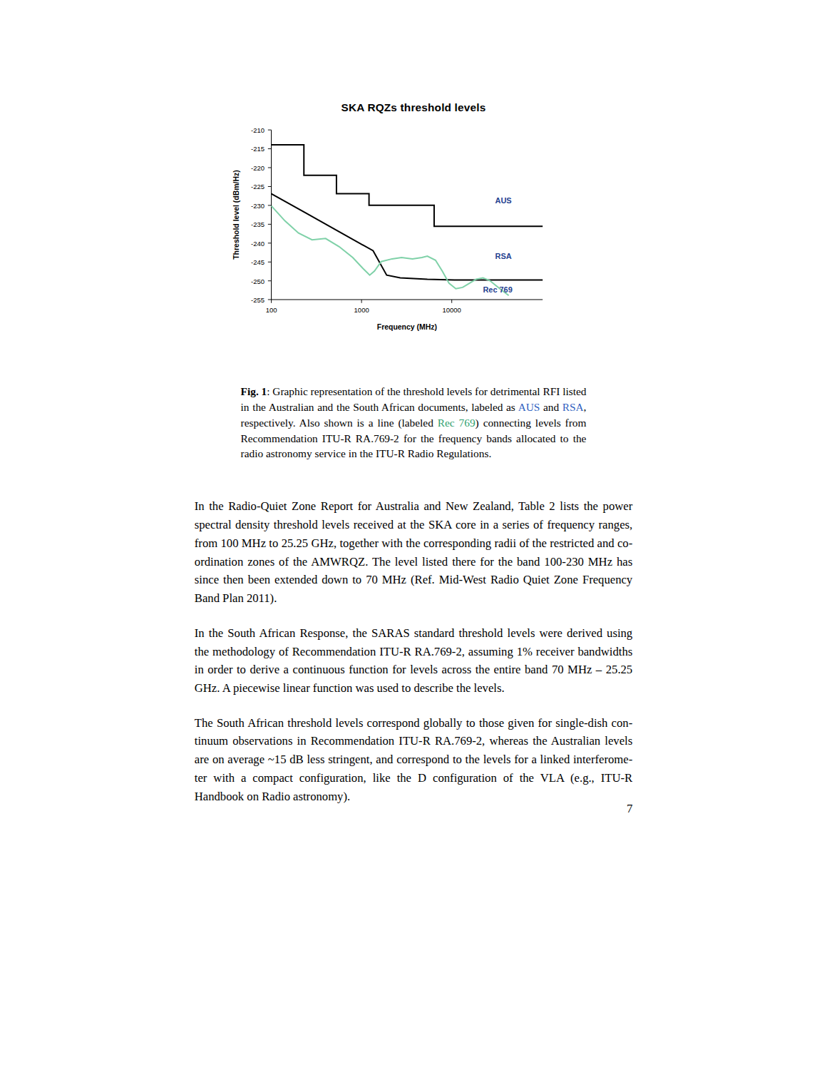SKA RQZs threshold levels
-210 -215 -220 -225 -230 -235 -240 -245 -250 -255 100 1000 10000 Threshold level (dBm/Hz) Frequency (MHz) AUS RSA Rec 769
Fig. 1: Graphic representation of the threshold levels for detrimental RFI listed in the Australian and the South African documents, labeled as AUS and RSA, respectively. Also shown is a line (labeled Rec 769) connecting levels from Recommendation ITU-R RA.769-2 for the frequency bands allocated to the radio astronomy service in the ITU-R Radio Regulations.
In the Radio-Quiet Zone Report for Australia and New Zealand, Table 2 lists the power spectral density threshold levels received at the SKA core in a series of frequency ranges, from 100 MHz to 25.25 GHz, together with the corresponding radii of the restricted and coordination zones of the AMWRQZ. The level listed there for the band 100-230 MHz has since then been extended down to 70 MHz (Ref. Mid-West Radio Quiet Zone Frequency Band Plan 2011).
In the South African Response, the SARAS standard threshold levels were derived using the methodology of Recommendation ITU-R RA.769-2, assuming 1% receiver bandwidths in order to derive a continuous function for levels across the entire band 70 MHz – 25.25 GHz. A piecewise linear function was used to describe the levels.
The South African threshold levels correspond globally to those given for single-dish continuum observations in Recommendation ITU-R RA.769-2, whereas the Australian levels are on average ~15 dB less stringent, and correspond to the levels for a linked interferometer with a compact configuration, like the D configuration of the VLA (e.g., ITU-R Handbook on Radio astronomy).
7